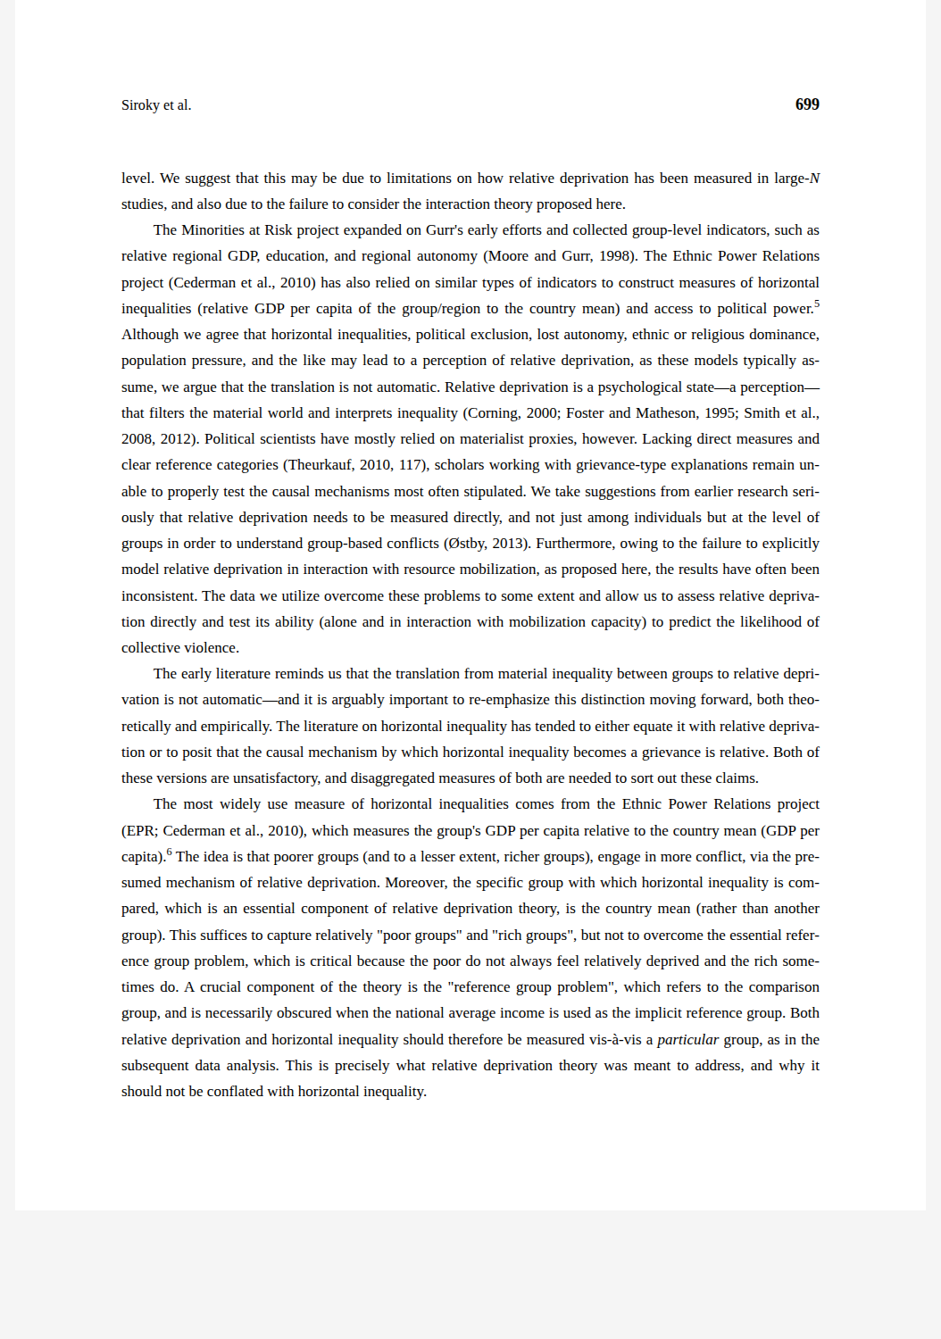Siroky et al. 699
level. We suggest that this may be due to limitations on how relative deprivation has been measured in large-N studies, and also due to the failure to consider the interaction theory proposed here.
The Minorities at Risk project expanded on Gurr's early efforts and collected group-level indicators, such as relative regional GDP, education, and regional autonomy (Moore and Gurr, 1998). The Ethnic Power Relations project (Cederman et al., 2010) has also relied on similar types of indicators to construct measures of horizontal inequalities (relative GDP per capita of the group/region to the country mean) and access to political power.5 Although we agree that horizontal inequalities, political exclusion, lost autonomy, ethnic or religious dominance, population pressure, and the like may lead to a perception of relative deprivation, as these models typically assume, we argue that the translation is not automatic. Relative deprivation is a psychological state—a perception—that filters the material world and interprets inequality (Corning, 2000; Foster and Matheson, 1995; Smith et al., 2008, 2012). Political scientists have mostly relied on materialist proxies, however. Lacking direct measures and clear reference categories (Theurkauf, 2010, 117), scholars working with grievance-type explanations remain unable to properly test the causal mechanisms most often stipulated. We take suggestions from earlier research seriously that relative deprivation needs to be measured directly, and not just among individuals but at the level of groups in order to understand group-based conflicts (Østby, 2013). Furthermore, owing to the failure to explicitly model relative deprivation in interaction with resource mobilization, as proposed here, the results have often been inconsistent. The data we utilize overcome these problems to some extent and allow us to assess relative deprivation directly and test its ability (alone and in interaction with mobilization capacity) to predict the likelihood of collective violence.
The early literature reminds us that the translation from material inequality between groups to relative deprivation is not automatic—and it is arguably important to re-emphasize this distinction moving forward, both theoretically and empirically. The literature on horizontal inequality has tended to either equate it with relative deprivation or to posit that the causal mechanism by which horizontal inequality becomes a grievance is relative. Both of these versions are unsatisfactory, and disaggregated measures of both are needed to sort out these claims.
The most widely use measure of horizontal inequalities comes from the Ethnic Power Relations project (EPR; Cederman et al., 2010), which measures the group's GDP per capita relative to the country mean (GDP per capita).6 The idea is that poorer groups (and to a lesser extent, richer groups), engage in more conflict, via the presumed mechanism of relative deprivation. Moreover, the specific group with which horizontal inequality is compared, which is an essential component of relative deprivation theory, is the country mean (rather than another group). This suffices to capture relatively "poor groups" and "rich groups", but not to overcome the essential reference group problem, which is critical because the poor do not always feel relatively deprived and the rich sometimes do. A crucial component of the theory is the "reference group problem", which refers to the comparison group, and is necessarily obscured when the national average income is used as the implicit reference group. Both relative deprivation and horizontal inequality should therefore be measured vis-à-vis a particular group, as in the subsequent data analysis. This is precisely what relative deprivation theory was meant to address, and why it should not be conflated with horizontal inequality.